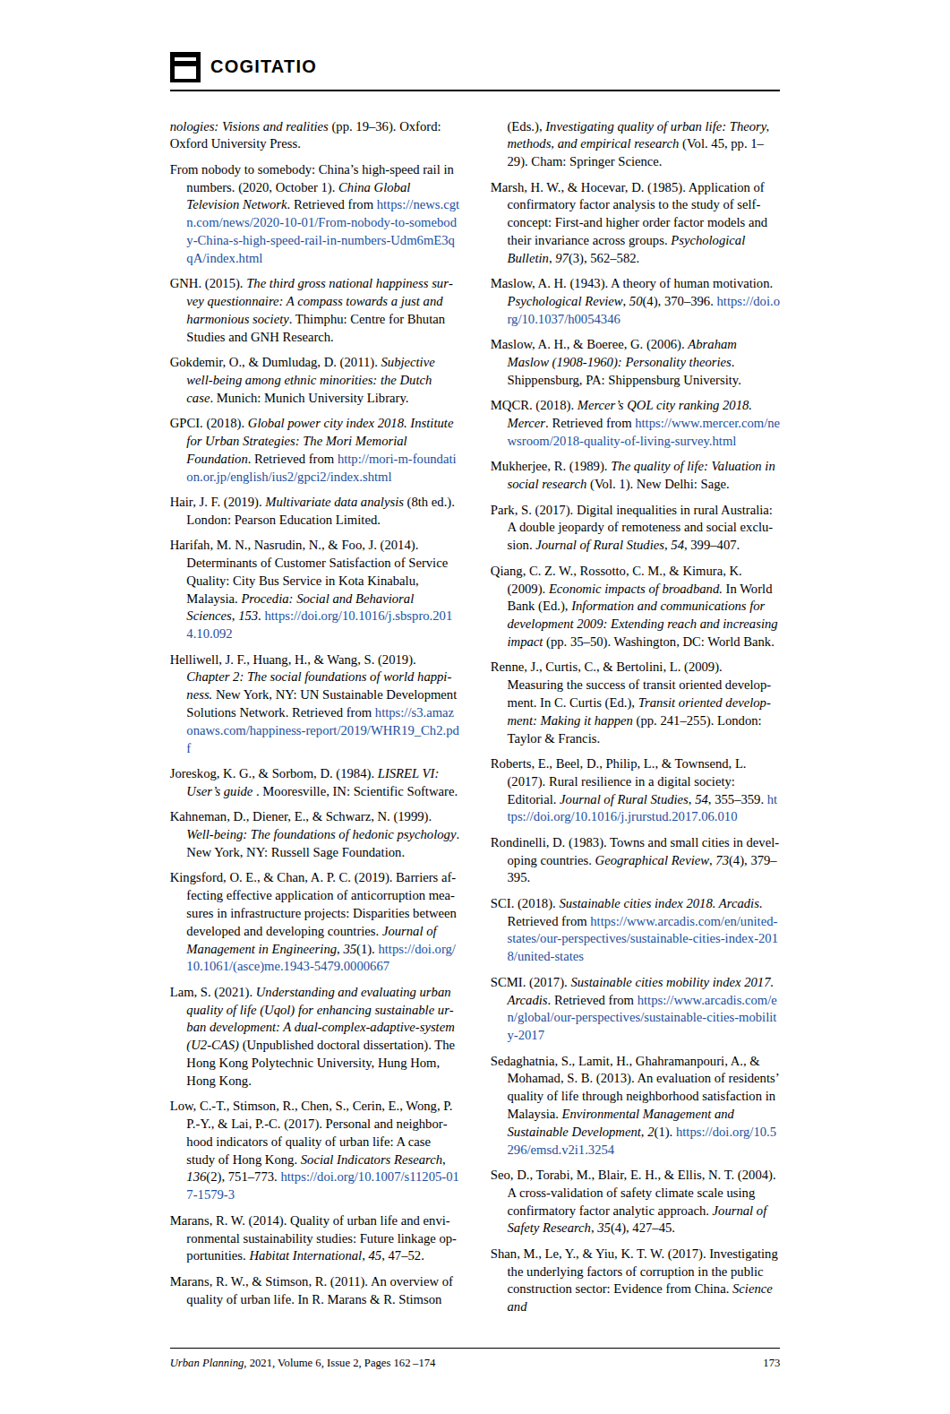Cogitatio
nologies: Visions and realities (pp. 19–36). Oxford: Oxford University Press.
From nobody to somebody: China’s high-speed rail in numbers. (2020, October 1). China Global Television Network. Retrieved from https://news.cgtn.com/news/2020-10-01/From-nobody-to-somebody-China-s-high-speed-rail-in-numbers-Udm6mE3qqA/index.html
GNH. (2015). The third gross national happiness survey questionnaire: A compass towards a just and harmonious society. Thimphu: Centre for Bhutan Studies and GNH Research.
Gokdemir, O., & Dumludag, D. (2011). Subjective well-being among ethnic minorities: the Dutch case. Munich: Munich University Library.
GPCI. (2018). Global power city index 2018. Institute for Urban Strategies: The Mori Memorial Foundation. Retrieved from http://mori-m-foundation.or.jp/english/ius2/gpci2/index.shtml
Hair, J. F. (2019). Multivariate data analysis (8th ed.). London: Pearson Education Limited.
Harifah, M. N., Nasrudin, N., & Foo, J. (2014). Determinants of Customer Satisfaction of Service Quality: City Bus Service in Kota Kinabalu, Malaysia. Procedia: Social and Behavioral Sciences, 153. https://doi.org/10.1016/j.sbspro.2014.10.092
Helliwell, J. F., Huang, H., & Wang, S. (2019). Chapter 2: The social foundations of world happiness. New York, NY: UN Sustainable Development Solutions Network. Retrieved from https://s3.amazonaws.com/happiness-report/2019/WHR19_Ch2.pdf
Joreskog, K. G., & Sorbom, D. (1984). LISREL VI: User’s guide . Mooresville, IN: Scientific Software.
Kahneman, D., Diener, E., & Schwarz, N. (1999). Well-being: The foundations of hedonic psychology. New York, NY: Russell Sage Foundation.
Kingsford, O. E., & Chan, A. P. C. (2019). Barriers affecting effective application of anticorruption measures in infrastructure projects: Disparities between developed and developing countries. Journal of Management in Engineering, 35(1). https://doi.org/10.1061/(asce)me.1943-5479.0000667
Lam, S. (2021). Understanding and evaluating urban quality of life (Uqol) for enhancing sustainable urban development: A dual-complex-adaptive-system (U2-CAS) (Unpublished doctoral dissertation). The Hong Kong Polytechnic University, Hung Hom, Hong Kong.
Low, C.-T., Stimson, R., Chen, S., Cerin, E., Wong, P. P.-Y., & Lai, P.-C. (2017). Personal and neighborhood indicators of quality of urban life: A case study of Hong Kong. Social Indicators Research, 136(2), 751–773. https://doi.org/10.1007/s11205-017-1579-3
Marans, R. W. (2014). Quality of urban life and environmental sustainability studies: Future linkage opportunities. Habitat International, 45, 47–52.
Marans, R. W., & Stimson, R. (2011). An overview of quality of urban life. In R. Marans & R. Stimson (Eds.), Investigating quality of urban life: Theory, methods, and empirical research (Vol. 45, pp. 1–29). Cham: Springer Science.
Marsh, H. W., & Hocevar, D. (1985). Application of confirmatory factor analysis to the study of self-concept: First-and higher order factor models and their invariance across groups. Psychological Bulletin, 97(3), 562–582.
Maslow, A. H. (1943). A theory of human motivation. Psychological Review, 50(4), 370–396. https://doi.org/10.1037/h0054346
Maslow, A. H., & Boeree, G. (2006). Abraham Maslow (1908-1960): Personality theories. Shippensburg, PA: Shippensburg University.
MQCR. (2018). Mercer’s QOL city ranking 2018. Mercer. Retrieved from https://www.mercer.com/newsroom/2018-quality-of-living-survey.html
Mukherjee, R. (1989). The quality of life: Valuation in social research (Vol. 1). New Delhi: Sage.
Park, S. (2017). Digital inequalities in rural Australia: A double jeopardy of remoteness and social exclusion. Journal of Rural Studies, 54, 399–407.
Qiang, C. Z. W., Rossotto, C. M., & Kimura, K. (2009). Economic impacts of broadband. In World Bank (Ed.), Information and communications for development 2009: Extending reach and increasing impact (pp. 35–50). Washington, DC: World Bank.
Renne, J., Curtis, C., & Bertolini, L. (2009). Measuring the success of transit oriented development. In C. Curtis (Ed.), Transit oriented development: Making it happen (pp. 241–255). London: Taylor & Francis.
Roberts, E., Beel, D., Philip, L., & Townsend, L. (2017). Rural resilience in a digital society: Editorial. Journal of Rural Studies, 54, 355–359. https://doi.org/10.1016/j.jrurstud.2017.06.010
Rondinelli, D. (1983). Towns and small cities in developing countries. Geographical Review, 73(4), 379–395.
SCI. (2018). Sustainable cities index 2018. Arcadis. Retrieved from https://www.arcadis.com/en/united-states/our-perspectives/sustainable-cities-index-2018/united-states
SCMI. (2017). Sustainable cities mobility index 2017. Arcadis. Retrieved from https://www.arcadis.com/en/global/our-perspectives/sustainable-cities-mobility-2017
Sedaghatnia, S., Lamit, H., Ghahramanpouri, A., & Mohamad, S. B. (2013). An evaluation of residents’ quality of life through neighborhood satisfaction in Malaysia. Environmental Management and Sustainable Development, 2(1). https://doi.org/10.5296/emsd.v2i1.3254
Seo, D., Torabi, M., Blair, E. H., & Ellis, N. T. (2004). A cross-validation of safety climate scale using confirmatory factor analytic approach. Journal of Safety Research, 35(4), 427–45.
Shan, M., Le, Y., & Yiu, K. T. W. (2017). Investigating the underlying factors of corruption in the public construction sector: Evidence from China. Science and
Urban Planning, 2021, Volume 6, Issue 2, Pages 162 –174
173